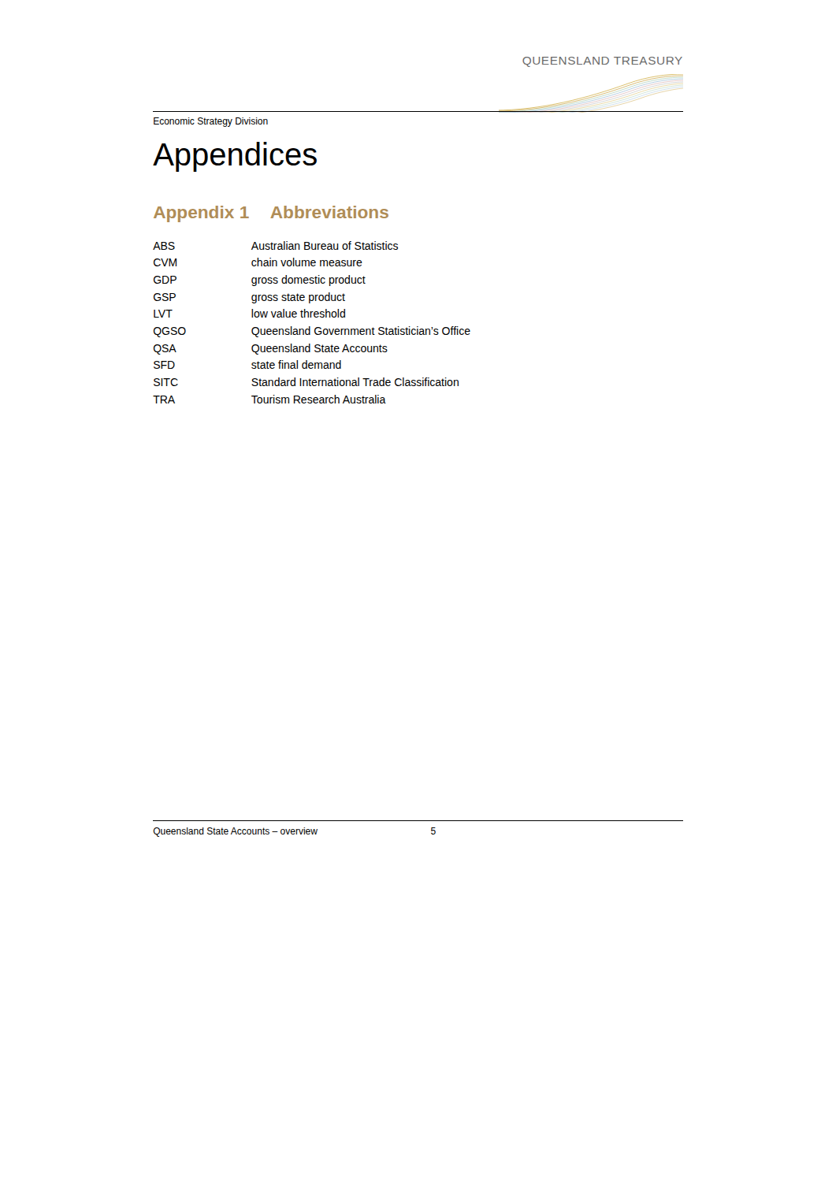QUEENSLAND TREASURY
Economic Strategy Division
Appendices
Appendix 1 Abbreviations
| ABS | Australian Bureau of Statistics |
| CVM | chain volume measure |
| GDP | gross domestic product |
| GSP | gross state product |
| LVT | low value threshold |
| QGSO | Queensland Government Statistician’s Office |
| QSA | Queensland State Accounts |
| SFD | state final demand |
| SITC | Standard International Trade Classification |
| TRA | Tourism Research Australia |
Queensland State Accounts – overview 5